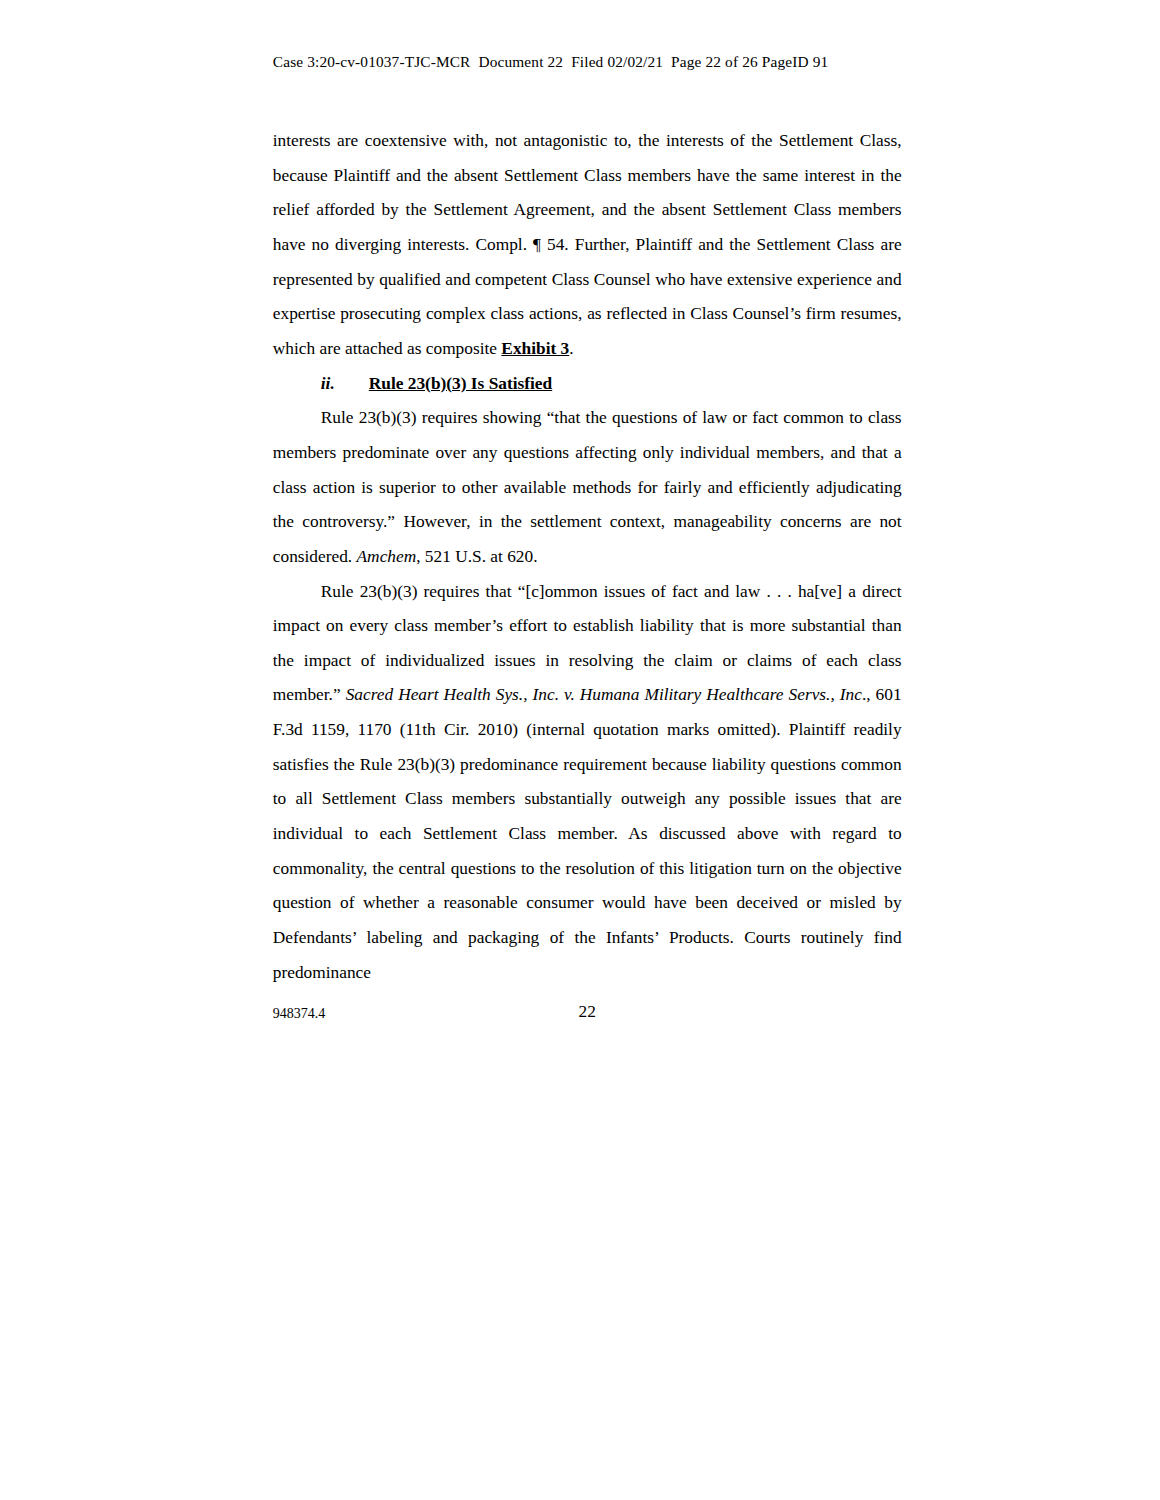Case 3:20-cv-01037-TJC-MCR Document 22 Filed 02/02/21 Page 22 of 26 PageID 91
interests are coextensive with, not antagonistic to, the interests of the Settlement Class, because Plaintiff and the absent Settlement Class members have the same interest in the relief afforded by the Settlement Agreement, and the absent Settlement Class members have no diverging interests. Compl. ¶ 54. Further, Plaintiff and the Settlement Class are represented by qualified and competent Class Counsel who have extensive experience and expertise prosecuting complex class actions, as reflected in Class Counsel’s firm resumes, which are attached as composite Exhibit 3.
ii. Rule 23(b)(3) Is Satisfied
Rule 23(b)(3) requires showing “that the questions of law or fact common to class members predominate over any questions affecting only individual members, and that a class action is superior to other available methods for fairly and efficiently adjudicating the controversy.” However, in the settlement context, manageability concerns are not considered. Amchem, 521 U.S. at 620.
Rule 23(b)(3) requires that “[c]ommon issues of fact and law . . . ha[ve] a direct impact on every class member’s effort to establish liability that is more substantial than the impact of individualized issues in resolving the claim or claims of each class member.” Sacred Heart Health Sys., Inc. v. Humana Military Healthcare Servs., Inc., 601 F.3d 1159, 1170 (11th Cir. 2010) (internal quotation marks omitted). Plaintiff readily satisfies the Rule 23(b)(3) predominance requirement because liability questions common to all Settlement Class members substantially outweigh any possible issues that are individual to each Settlement Class member. As discussed above with regard to commonality, the central questions to the resolution of this litigation turn on the objective question of whether a reasonable consumer would have been deceived or misled by Defendants’ labeling and packaging of the Infants’ Products. Courts routinely find predominance
948374.4
22